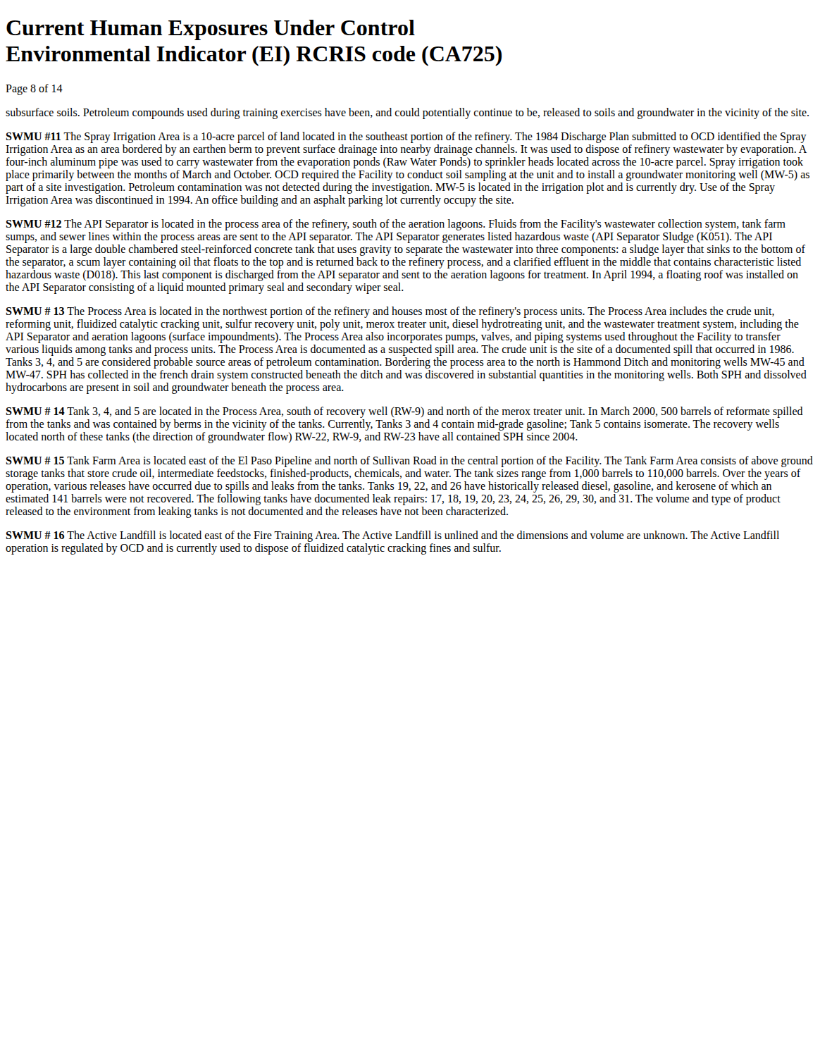Current Human Exposures Under Control
Environmental Indicator (EI) RCRIS code (CA725)
Page 8 of 14
subsurface soils. Petroleum compounds used during training exercises have been, and could potentially continue to be, released to soils and groundwater in the vicinity of the site.
SWMU #11 The Spray Irrigation Area is a 10-acre parcel of land located in the southeast portion of the refinery. The 1984 Discharge Plan submitted to OCD identified the Spray Irrigation Area as an area bordered by an earthen berm to prevent surface drainage into nearby drainage channels. It was used to dispose of refinery wastewater by evaporation. A four-inch aluminum pipe was used to carry wastewater from the evaporation ponds (Raw Water Ponds) to sprinkler heads located across the 10-acre parcel. Spray irrigation took place primarily between the months of March and October. OCD required the Facility to conduct soil sampling at the unit and to install a groundwater monitoring well (MW-5) as part of a site investigation. Petroleum contamination was not detected during the investigation. MW-5 is located in the irrigation plot and is currently dry. Use of the Spray Irrigation Area was discontinued in 1994. An office building and an asphalt parking lot currently occupy the site.
SWMU #12 The API Separator is located in the process area of the refinery, south of the aeration lagoons. Fluids from the Facility's wastewater collection system, tank farm sumps, and sewer lines within the process areas are sent to the API separator. The API Separator generates listed hazardous waste (API Separator Sludge (K051). The API Separator is a large double chambered steel-reinforced concrete tank that uses gravity to separate the wastewater into three components: a sludge layer that sinks to the bottom of the separator, a scum layer containing oil that floats to the top and is returned back to the refinery process, and a clarified effluent in the middle that contains characteristic listed hazardous waste (D018). This last component is discharged from the API separator and sent to the aeration lagoons for treatment. In April 1994, a floating roof was installed on the API Separator consisting of a liquid mounted primary seal and secondary wiper seal.
SWMU # 13 The Process Area is located in the northwest portion of the refinery and houses most of the refinery's process units. The Process Area includes the crude unit, reforming unit, fluidized catalytic cracking unit, sulfur recovery unit, poly unit, merox treater unit, diesel hydrotreating unit, and the wastewater treatment system, including the API Separator and aeration lagoons (surface impoundments). The Process Area also incorporates pumps, valves, and piping systems used throughout the Facility to transfer various liquids among tanks and process units. The Process Area is documented as a suspected spill area. The crude unit is the site of a documented spill that occurred in 1986. Tanks 3, 4, and 5 are considered probable source areas of petroleum contamination. Bordering the process area to the north is Hammond Ditch and monitoring wells MW-45 and MW-47. SPH has collected in the french drain system constructed beneath the ditch and was discovered in substantial quantities in the monitoring wells. Both SPH and dissolved hydrocarbons are present in soil and groundwater beneath the process area.
SWMU # 14 Tank 3, 4, and 5 are located in the Process Area, south of recovery well (RW-9) and north of the merox treater unit. In March 2000, 500 barrels of reformate spilled from the tanks and was contained by berms in the vicinity of the tanks. Currently, Tanks 3 and 4 contain mid-grade gasoline; Tank 5 contains isomerate. The recovery wells located north of these tanks (the direction of groundwater flow) RW-22, RW-9, and RW-23 have all contained SPH since 2004.
SWMU # 15 Tank Farm Area is located east of the El Paso Pipeline and north of Sullivan Road in the central portion of the Facility. The Tank Farm Area consists of above ground storage tanks that store crude oil, intermediate feedstocks, finished-products, chemicals, and water. The tank sizes range from 1,000 barrels to 110,000 barrels. Over the years of operation, various releases have occurred due to spills and leaks from the tanks. Tanks 19, 22, and 26 have historically released diesel, gasoline, and kerosene of which an estimated 141 barrels were not recovered. The following tanks have documented leak repairs: 17, 18, 19, 20, 23, 24, 25, 26, 29, 30, and 31. The volume and type of product released to the environment from leaking tanks is not documented and the releases have not been characterized.
SWMU # 16 The Active Landfill is located east of the Fire Training Area. The Active Landfill is unlined and the dimensions and volume are unknown. The Active Landfill operation is regulated by OCD and is currently used to dispose of fluidized catalytic cracking fines and sulfur.